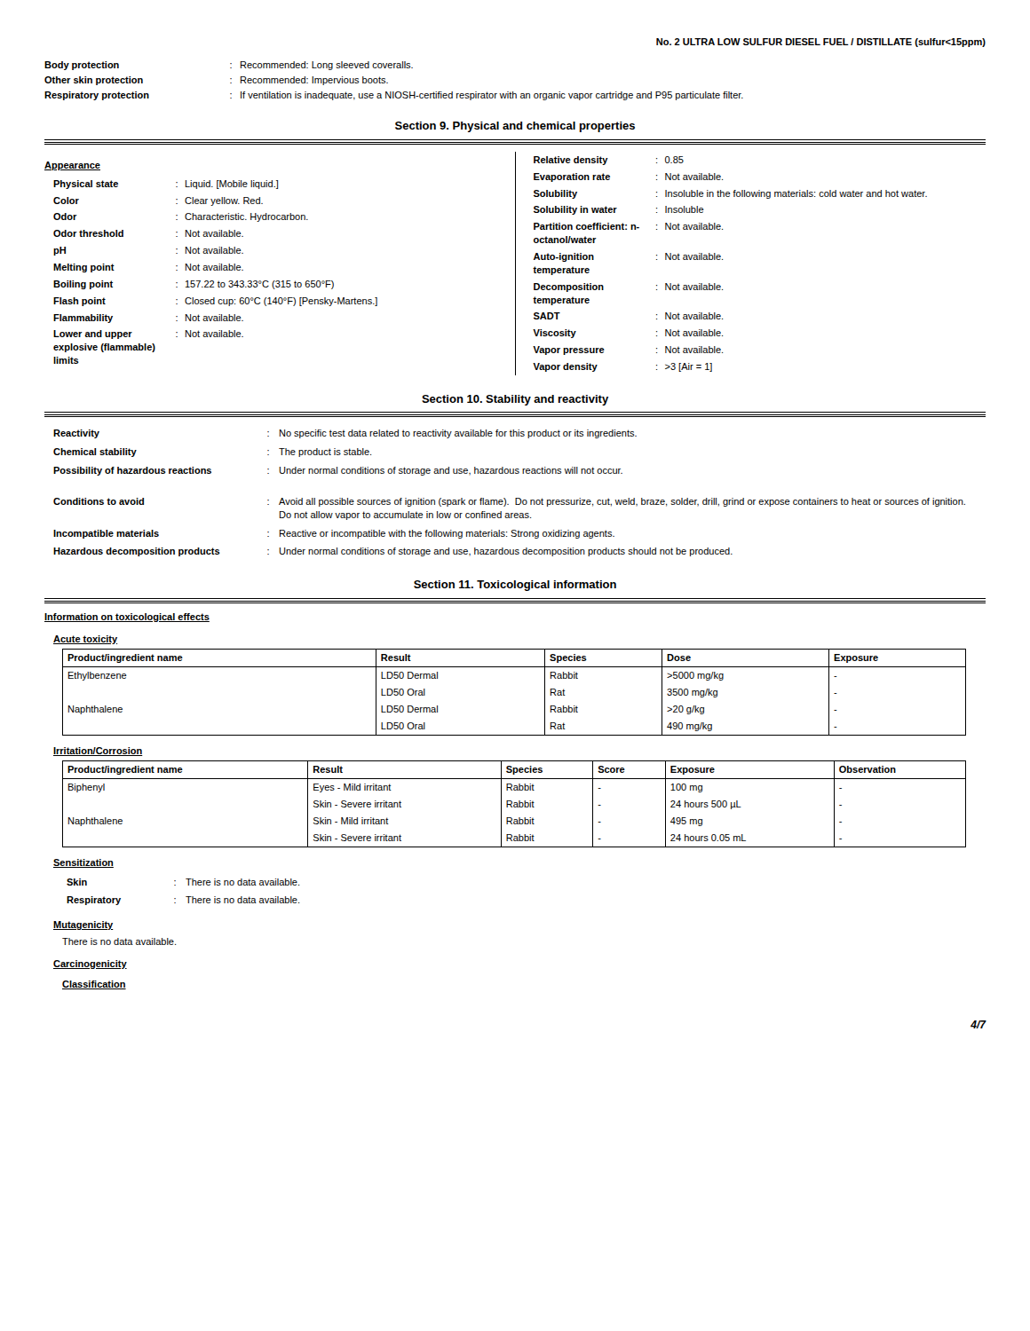No. 2 ULTRA LOW SULFUR DIESEL FUEL / DISTILLATE (sulfur<15ppm)
| Body protection | : | Recommended: Long sleeved coveralls. |
| Other skin protection | : | Recommended: Impervious boots. |
| Respiratory protection | : | If ventilation is inadequate, use a NIOSH-certified respirator with an organic vapor cartridge and P95 particulate filter. |
Section 9. Physical and chemical properties
| Appearance / Physical state / : / Liquid. [Mobile liquid.] / / Color / : / Clear yellow. Red. / / Odor / : / Characteristic. Hydrocarbon. / / Odor threshold / : / Not available. / / pH / : / Not available. / / Melting point / : / Not available. / / Boiling point / : / 157.22 to 343.33°C (315 to 650°F) / / Flash point / : / Closed cup: 60°C (140°F) [Pensky-Martens.] / / Flammability / : / Not available. / / Lower and upper explosive (flammable) limits / : / Not available. / | / Relative density / : / 0.85 / / Evaporation rate / : / Not available. / / Solubility / : / Insoluble in the following materials: cold water and hot water. / / Solubility in water / : / Insoluble / / Partition coefficient: n-octanol/water / : / Not available. / / Auto-ignition temperature / : / Not available. / / Decomposition temperature / : / Not available. / / SADT / : / Not available. / / Viscosity / : / Not available. / / Vapor pressure / : / Not available. / / Vapor density / : / >3 [Air = 1] / |
Section 10. Stability and reactivity
| Reactivity | : | No specific test data related to reactivity available for this product or its ingredients. |
| Chemical stability | : | The product is stable. |
| Possibility of hazardous reactions | : | Under normal conditions of storage and use, hazardous reactions will not occur. |
| Conditions to avoid | : | Avoid all possible sources of ignition (spark or flame). Do not pressurize, cut, weld, braze, solder, drill, grind or expose containers to heat or sources of ignition. Do not allow vapor to accumulate in low or confined areas. |
| Incompatible materials | : | Reactive or incompatible with the following materials: Strong oxidizing agents. |
| Hazardous decomposition products | : | Under normal conditions of storage and use, hazardous decomposition products should not be produced. |
Section 11. Toxicological information
Information on toxicological effects
Acute toxicity
| Product/ingredient name | Result | Species | Dose | Exposure |
| --- | --- | --- | --- | --- |
| Ethylbenzene | LD50 Dermal | Rabbit | >5000 mg/kg | - |
| | LD50 Oral | Rat | 3500 mg/kg | - |
| Naphthalene | LD50 Dermal | Rabbit | >20 g/kg | - |
| | LD50 Oral | Rat | 490 mg/kg | - |
Irritation/Corrosion
| Product/ingredient name | Result | Species | Score | Exposure | Observation |
| --- | --- | --- | --- | --- | --- |
| Biphenyl | Eyes - Mild irritant | Rabbit | - | 100 mg | - |
| | Skin - Severe irritant | Rabbit | - | 24 hours 500 µL | - |
| Naphthalene | Skin - Mild irritant | Rabbit | - | 495 mg | - |
| | Skin - Severe irritant | Rabbit | - | 24 hours 0.05 mL | - |
Sensitization
| Skin | : | There is no data available. |
| Respiratory | : | There is no data available. |
Mutagenicity
There is no data available.
Carcinogenicity
Classification
4/7